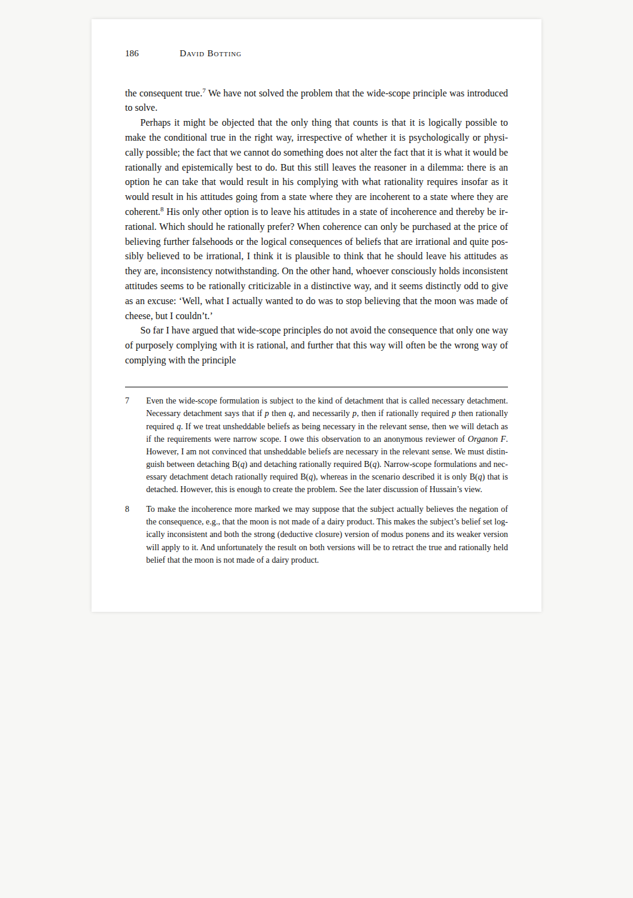186 David Botting
the consequent true.7 We have not solved the problem that the wide-scope principle was introduced to solve.
Perhaps it might be objected that the only thing that counts is that it is logically possible to make the conditional true in the right way, irrespective of whether it is psychologically or physically possible; the fact that we cannot do something does not alter the fact that it is what it would be rationally and epistemically best to do. But this still leaves the reasoner in a dilemma: there is an option he can take that would result in his complying with what rationality requires insofar as it would result in his attitudes going from a state where they are incoherent to a state where they are coherent.8 His only other option is to leave his attitudes in a state of incoherence and thereby be irrational. Which should he rationally prefer? When coherence can only be purchased at the price of believing further falsehoods or the logical consequences of beliefs that are irrational and quite possibly believed to be irrational, I think it is plausible to think that he should leave his attitudes as they are, inconsistency notwithstanding. On the other hand, whoever consciously holds inconsistent attitudes seems to be rationally criticizable in a distinctive way, and it seems distinctly odd to give as an excuse: ‘Well, what I actually wanted to do was to stop believing that the moon was made of cheese, but I couldn’t.’
So far I have argued that wide-scope principles do not avoid the consequence that only one way of purposely complying with it is rational, and further that this way will often be the wrong way of complying with the principle
7
Even the wide-scope formulation is subject to the kind of detachment that is called necessary detachment. Necessary detachment says that if p then q, and necessarily p, then if rationally required p then rationally required q. If we treat unsheddable beliefs as being necessary in the relevant sense, then we will detach as if the requirements were narrow scope. I owe this observation to an anonymous reviewer of Organon F. However, I am not convinced that unsheddable beliefs are necessary in the relevant sense. We must distinguish between detaching B(q) and detaching rationally required B(q). Narrow-scope formulations and necessary detachment detach rationally required B(q), whereas in the scenario described it is only B(q) that is detached. However, this is enough to create the problem. See the later discussion of Hussain’s view.
8
To make the incoherence more marked we may suppose that the subject actually believes the negation of the consequence, e.g., that the moon is not made of a dairy product. This makes the subject’s belief set logically inconsistent and both the strong (deductive closure) version of modus ponens and its weaker version will apply to it. And unfortunately the result on both versions will be to retract the true and rationally held belief that the moon is not made of a dairy product.